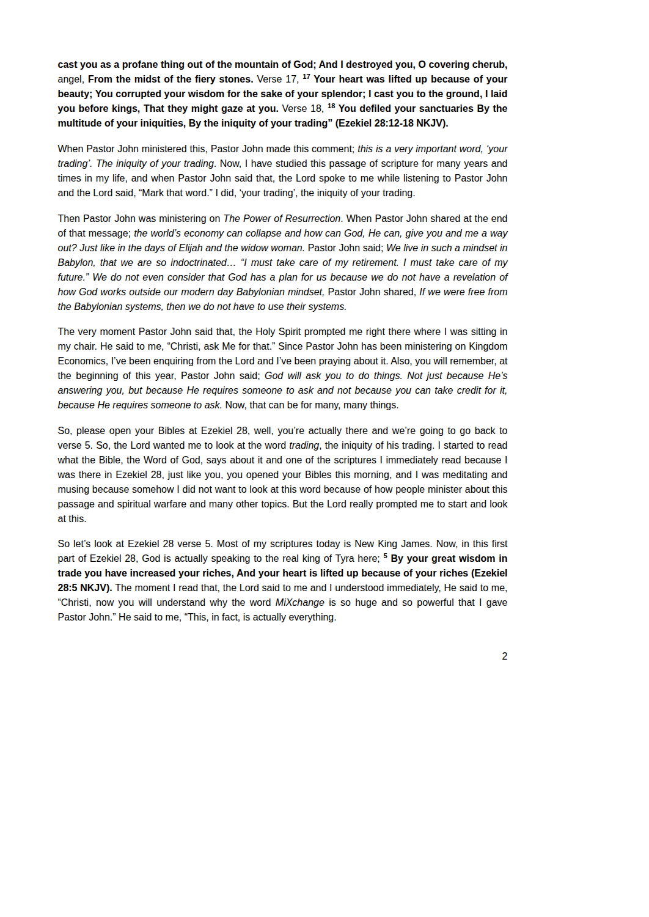cast you as a profane thing out of the mountain of God; And I destroyed you, O covering cherub, angel, From the midst of the fiery stones. Verse 17, 17 Your heart was lifted up because of your beauty; You corrupted your wisdom for the sake of your splendor; I cast you to the ground, I laid you before kings, That they might gaze at you. Verse 18, 18 You defiled your sanctuaries By the multitude of your iniquities, By the iniquity of your trading” (Ezekiel 28:12-18 NKJV).
When Pastor John ministered this, Pastor John made this comment; this is a very important word, ‘your trading’. The iniquity of your trading. Now, I have studied this passage of scripture for many years and times in my life, and when Pastor John said that, the Lord spoke to me while listening to Pastor John and the Lord said, “Mark that word.” I did, ‘your trading’, the iniquity of your trading.
Then Pastor John was ministering on The Power of Resurrection. When Pastor John shared at the end of that message; the world’s economy can collapse and how can God, He can, give you and me a way out? Just like in the days of Elijah and the widow woman. Pastor John said; We live in such a mindset in Babylon, that we are so indoctrinated… “I must take care of my retirement. I must take care of my future.” We do not even consider that God has a plan for us because we do not have a revelation of how God works outside our modern day Babylonian mindset, Pastor John shared, If we were free from the Babylonian systems, then we do not have to use their systems.
The very moment Pastor John said that, the Holy Spirit prompted me right there where I was sitting in my chair. He said to me, “Christi, ask Me for that.” Since Pastor John has been ministering on Kingdom Economics, I’ve been enquiring from the Lord and I’ve been praying about it. Also, you will remember, at the beginning of this year, Pastor John said; God will ask you to do things. Not just because He’s answering you, but because He requires someone to ask and not because you can take credit for it, because He requires someone to ask. Now, that can be for many, many things.
So, please open your Bibles at Ezekiel 28, well, you’re actually there and we’re going to go back to verse 5. So, the Lord wanted me to look at the word trading, the iniquity of his trading. I started to read what the Bible, the Word of God, says about it and one of the scriptures I immediately read because I was there in Ezekiel 28, just like you, you opened your Bibles this morning, and I was meditating and musing because somehow I did not want to look at this word because of how people minister about this passage and spiritual warfare and many other topics. But the Lord really prompted me to start and look at this.
So let’s look at Ezekiel 28 verse 5. Most of my scriptures today is New King James. Now, in this first part of Ezekiel 28, God is actually speaking to the real king of Tyra here; 5 By your great wisdom in trade you have increased your riches, And your heart is lifted up because of your riches (Ezekiel 28:5 NKJV). The moment I read that, the Lord said to me and I understood immediately, He said to me, “Christi, now you will understand why the word MiXchange is so huge and so powerful that I gave Pastor John.” He said to me, “This, in fact, is actually everything.
2